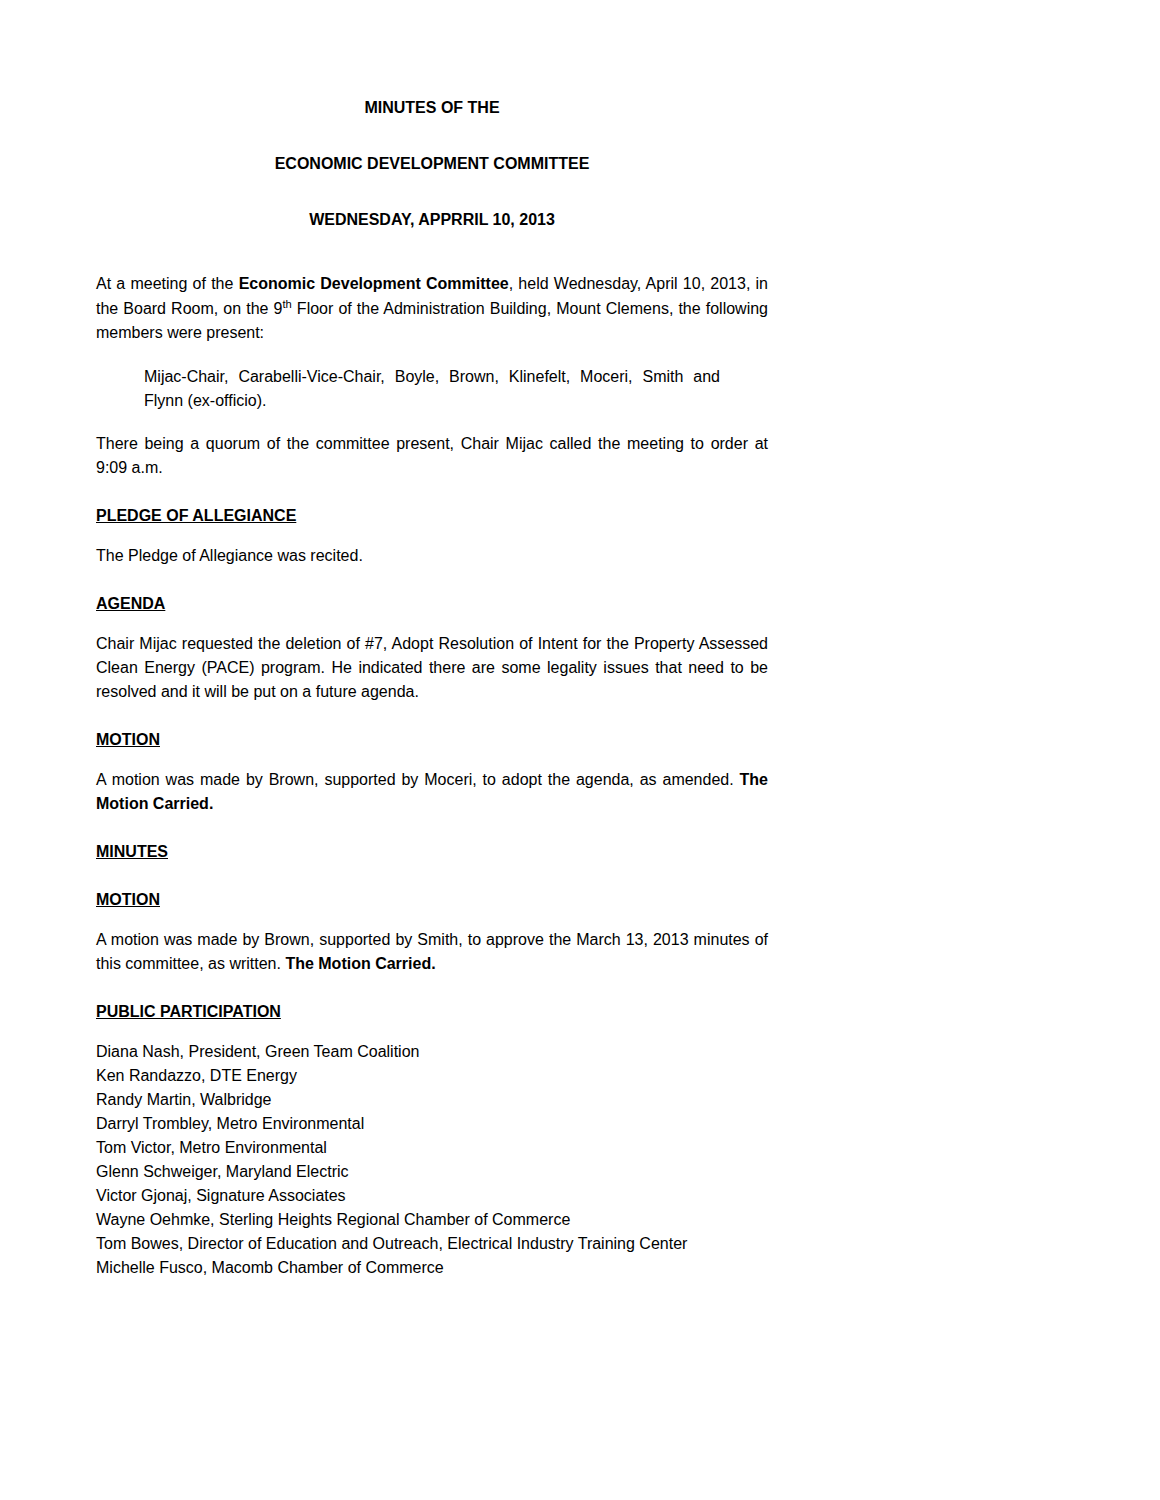Minutes of the
Economic Development Committee
Wednesday, Apprril 10, 2013
At a meeting of the Economic Development Committee, held Wednesday, April 10, 2013, in the Board Room, on the 9th Floor of the Administration Building, Mount Clemens, the following members were present:
Mijac-Chair, Carabelli-Vice-Chair, Boyle, Brown, Klinefelt, Moceri, Smith and Flynn (ex-officio).
There being a quorum of the committee present, Chair Mijac called the meeting to order at 9:09 a.m.
Pledge of Allegiance
The Pledge of Allegiance was recited.
Agenda
Chair Mijac requested the deletion of #7, Adopt Resolution of Intent for the Property Assessed Clean Energy (PACE) program. He indicated there are some legality issues that need to be resolved and it will be put on a future agenda.
Motion
A motion was made by Brown, supported by Moceri, to adopt the agenda, as amended. The Motion Carried.
Minutes
Motion
A motion was made by Brown, supported by Smith, to approve the March 13, 2013 minutes of this committee, as written. The Motion Carried.
Public Participation
Diana Nash, President, Green Team Coalition
Ken Randazzo, DTE Energy
Randy Martin, Walbridge
Darryl Trombley, Metro Environmental
Tom Victor, Metro Environmental
Glenn Schweiger, Maryland Electric
Victor Gjonaj, Signature Associates
Wayne Oehmke, Sterling Heights Regional Chamber of Commerce
Tom Bowes, Director of Education and Outreach, Electrical Industry Training Center
Michelle Fusco, Macomb Chamber of Commerce